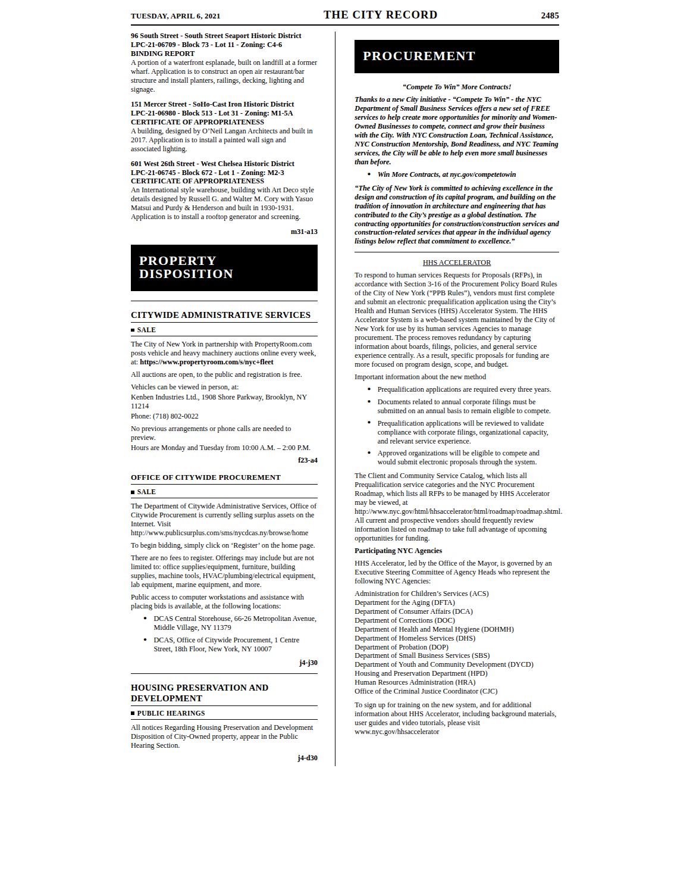Tuesday, April 6, 2021
THE CITY RECORD
2485
96 South Street - South Street Seaport Historic District
LPC-21-06709 - Block 73 - Lot 11 - Zoning: C4-6
BINDING REPORT
A portion of a waterfront esplanade, built on landfill at a former wharf. Application is to construct an open air restaurant/bar structure and install planters, railings, decking, lighting and signage.
151 Mercer Street - SoHo-Cast Iron Historic District
LPC-21-06980 - Block 513 - Lot 31 - Zoning: M1-5A
CERTIFICATE OF APPROPRIATENESS
A building, designed by O’Neil Langan Architects and built in 2017. Application is to install a painted wall sign and associated lighting.
601 West 26th Street - West Chelsea Historic District
LPC-21-06745 - Block 672 - Lot 1 - Zoning: M2-3
CERTIFICATE OF APPROPRIATENESS
An International style warehouse, building with Art Deco style details designed by Russell G. and Walter M. Cory with Yasuo Matsui and Purdy & Henderson and built in 1930-1931. Application is to install a rooftop generator and screening.
m31-a13
PROPERTY DISPOSITION
CITYWIDE ADMINISTRATIVE SERVICES
SALE
The City of New York in partnership with PropertyRoom.com posts vehicle and heavy machinery auctions online every week, at: https://www.propertyroom.com/s/nyc+fleet
All auctions are open, to the public and registration is free.
Vehicles can be viewed in person, at:
Kenben Industries Ltd., 1908 Shore Parkway, Brooklyn, NY 11214
Phone: (718) 802-0022
No previous arrangements or phone calls are needed to preview.
Hours are Monday and Tuesday from 10:00 A.M. – 2:00 P.M.
f23-a4
OFFICE OF CITYWIDE PROCUREMENT
SALE
The Department of Citywide Administrative Services, Office of Citywide Procurement is currently selling surplus assets on the Internet. Visit http://www.publicsurplus.com/sms/nycdcas.ny/browse/home
To begin bidding, simply click on ‘Register’ on the home page.
There are no fees to register. Offerings may include but are not limited to: office supplies/equipment, furniture, building supplies, machine tools, HVAC/plumbing/electrical equipment, lab equipment, marine equipment, and more.
Public access to computer workstations and assistance with placing bids is available, at the following locations:
DCAS Central Storehouse, 66-26 Metropolitan Avenue, Middle Village, NY 11379
DCAS, Office of Citywide Procurement, 1 Centre Street, 18th Floor, New York, NY 10007
j4-j30
HOUSING PRESERVATION AND DEVELOPMENT
PUBLIC HEARINGS
All notices Regarding Housing Preservation and Development Disposition of City-Owned property, appear in the Public Hearing Section.
j4-d30
PROCUREMENT
“Compete To Win” More Contracts!
Thanks to a new City initiative - “Compete To Win” - the NYC Department of Small Business Services offers a new set of FREE services to help create more opportunities for minority and Women-Owned Businesses to compete, connect and grow their business with the City. With NYC Construction Loan, Technical Assistance, NYC Construction Mentorship, Bond Readiness, and NYC Teaming services, the City will be able to help even more small businesses than before.
Win More Contracts, at nyc.gov/competetowin
“The City of New York is committed to achieving excellence in the design and construction of its capital program, and building on the tradition of innovation in architecture and engineering that has contributed to the City’s prestige as a global destination. The contracting opportunities for construction/construction services and construction-related services that appear in the individual agency listings below reflect that commitment to excellence.”
HHS ACCELERATOR
To respond to human services Requests for Proposals (RFPs), in accordance with Section 3-16 of the Procurement Policy Board Rules of the City of New York (“PPB Rules”), vendors must first complete and submit an electronic prequalification application using the City’s Health and Human Services (HHS) Accelerator System. The HHS Accelerator System is a web-based system maintained by the City of New York for use by its human services Agencies to manage procurement. The process removes redundancy by capturing information about boards, filings, policies, and general service experience centrally. As a result, specific proposals for funding are more focused on program design, scope, and budget.
Important information about the new method
Prequalification applications are required every three years.
Documents related to annual corporate filings must be submitted on an annual basis to remain eligible to compete.
Prequalification applications will be reviewed to validate compliance with corporate filings, organizational capacity, and relevant service experience.
Approved organizations will be eligible to compete and would submit electronic proposals through the system.
The Client and Community Service Catalog, which lists all Prequalification service categories and the NYC Procurement Roadmap, which lists all RFPs to be managed by HHS Accelerator may be viewed, at http://www.nyc.gov/html/hhsaccelerator/html/roadmap/roadmap.shtml. All current and prospective vendors should frequently review information listed on roadmap to take full advantage of upcoming opportunities for funding.
Participating NYC Agencies
HHS Accelerator, led by the Office of the Mayor, is governed by an Executive Steering Committee of Agency Heads who represent the following NYC Agencies:
Administration for Children’s Services (ACS)
Department for the Aging (DFTA)
Department of Consumer Affairs (DCA)
Department of Corrections (DOC)
Department of Health and Mental Hygiene (DOHMH)
Department of Homeless Services (DHS)
Department of Probation (DOP)
Department of Small Business Services (SBS)
Department of Youth and Community Development (DYCD)
Housing and Preservation Department (HPD)
Human Resources Administration (HRA)
Office of the Criminal Justice Coordinator (CJC)
To sign up for training on the new system, and for additional information about HHS Accelerator, including background materials, user guides and video tutorials, please visit www.nyc.gov/hhsaccelerator